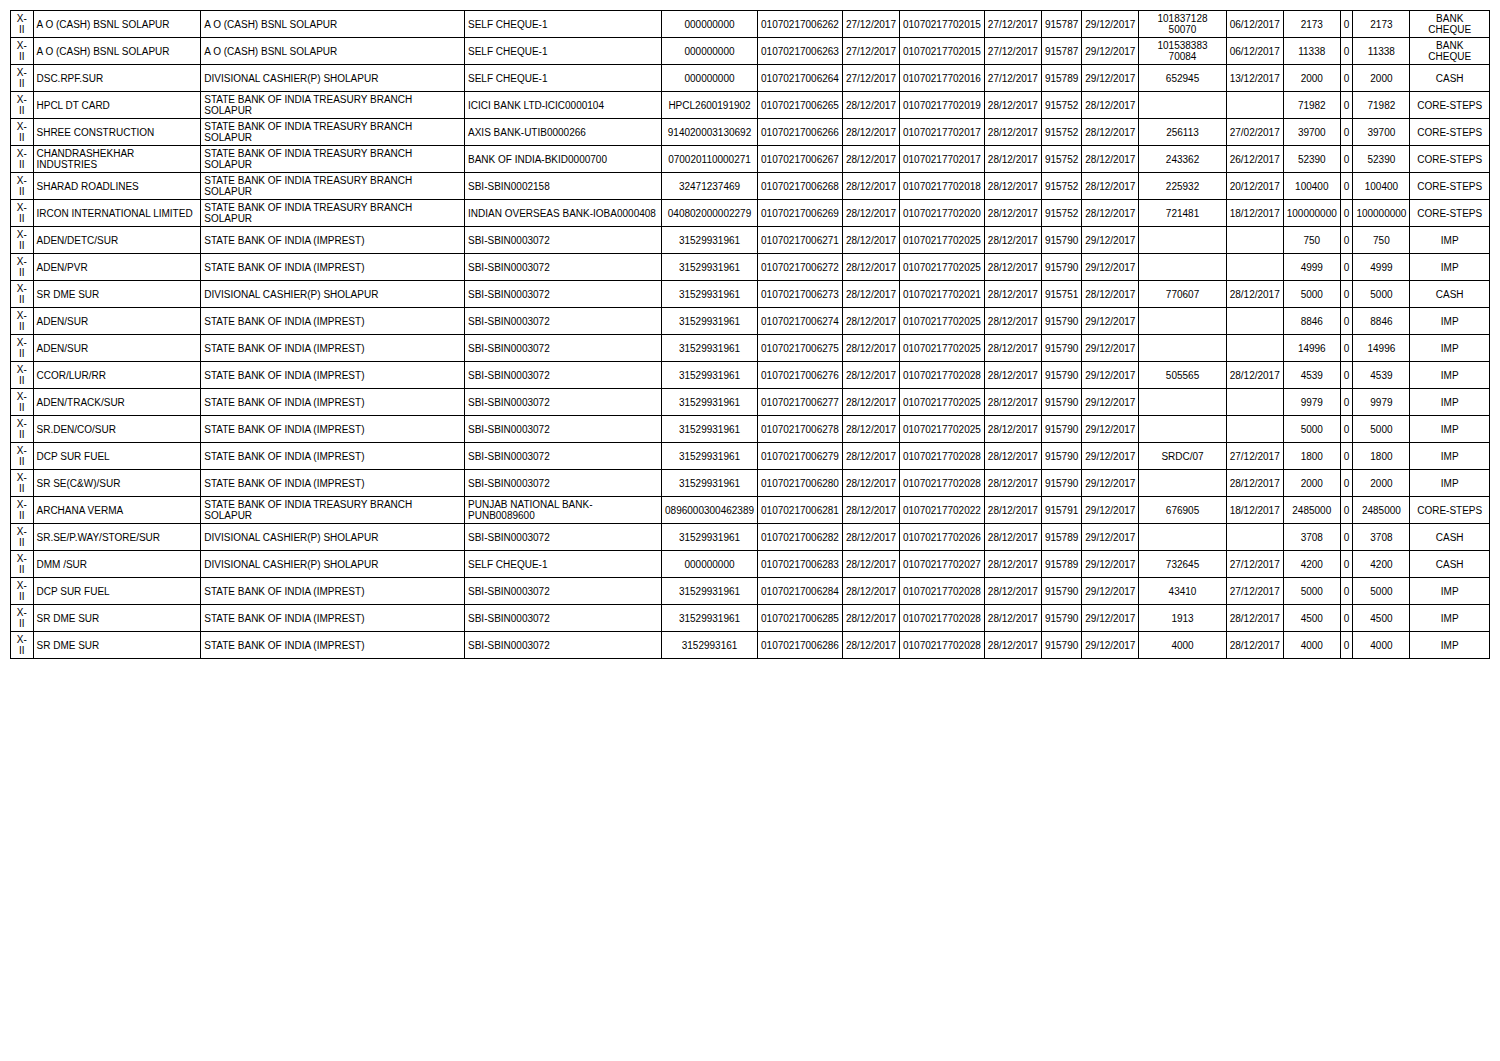| X-II | A O (CASH) BSNL SOLAPUR | A O (CASH) BSNL SOLAPUR | SELF CHEQUE-1 | 000000000 | 01070217006262 | 27/12/2017 | 01070217702015 | 27/12/2017 | 915787 | 29/12/2017 | 101837128 50070 | 06/12/2017 | 2173 | 0 | 2173 | BANK CHEQUE |
| X-II | A O (CASH) BSNL SOLAPUR | A O (CASH) BSNL SOLAPUR | SELF CHEQUE-1 | 000000000 | 01070217006263 | 27/12/2017 | 01070217702015 | 27/12/2017 | 915787 | 29/12/2017 | 101538383 70084 | 06/12/2017 | 11338 | 0 | 11338 | BANK CHEQUE |
| X-II | DSC.RPF.SUR | DIVISIONAL CASHIER(P) SHOLAPUR | SELF CHEQUE-1 | 000000000 | 01070217006264 | 27/12/2017 | 01070217702016 | 27/12/2017 | 915789 | 29/12/2017 | 652945 | 13/12/2017 | 2000 | 0 | 2000 | CASH |
| X-II | HPCL DT CARD | STATE BANK OF INDIA TREASURY BRANCH SOLAPUR | ICICI BANK LTD-ICIC0000104 | HPCL2600191902 | 01070217006265 | 28/12/2017 | 01070217702019 | 28/12/2017 | 915752 | 28/12/2017 | | | 71982 | 0 | 71982 | CORE-STEPS |
| X-II | SHREE CONSTRUCTION | STATE BANK OF INDIA TREASURY BRANCH SOLAPUR | AXIS BANK-UTIB0000266 | 914020003130692 | 01070217006266 | 28/12/2017 | 01070217702017 | 28/12/2017 | 915752 | 28/12/2017 | 256113 | 27/02/2017 | 39700 | 0 | 39700 | CORE-STEPS |
| X-II | CHANDRASHEKHAR INDUSTRIES | STATE BANK OF INDIA TREASURY BRANCH SOLAPUR | BANK OF INDIA-BKID0000700 | 070020110000271 | 01070217006267 | 28/12/2017 | 01070217702017 | 28/12/2017 | 915752 | 28/12/2017 | 243362 | 26/12/2017 | 52390 | 0 | 52390 | CORE-STEPS |
| X-II | SHARAD ROADLINES | STATE BANK OF INDIA TREASURY BRANCH SOLAPUR | SBI-SBIN0002158 | 32471237469 | 01070217006268 | 28/12/2017 | 01070217702018 | 28/12/2017 | 915752 | 28/12/2017 | 225932 | 20/12/2017 | 100400 | 0 | 100400 | CORE-STEPS |
| X-II | IRCON INTERNATIONAL LIMITED | STATE BANK OF INDIA TREASURY BRANCH SOLAPUR | INDIAN OVERSEAS BANK-IOBA0000408 | 040802000002279 | 01070217006269 | 28/12/2017 | 01070217702020 | 28/12/2017 | 915752 | 28/12/2017 | 721481 | 18/12/2017 | 100000000 | 0 | 100000000 | CORE-STEPS |
| X-II | ADEN/DETC/SUR | STATE BANK OF INDIA (IMPREST) | SBI-SBIN0003072 | 31529931961 | 01070217006271 | 28/12/2017 | 01070217702025 | 28/12/2017 | 915790 | 29/12/2017 | | | 750 | 0 | 750 | IMP |
| X-II | ADEN/PVR | STATE BANK OF INDIA (IMPREST) | SBI-SBIN0003072 | 31529931961 | 01070217006272 | 28/12/2017 | 01070217702025 | 28/12/2017 | 915790 | 29/12/2017 | | | 4999 | 0 | 4999 | IMP |
| X-II | SR DME SUR | DIVISIONAL CASHIER(P) SHOLAPUR | SBI-SBIN0003072 | 31529931961 | 01070217006273 | 28/12/2017 | 01070217702021 | 28/12/2017 | 915751 | 28/12/2017 | 770607 | 28/12/2017 | 5000 | 0 | 5000 | CASH |
| X-II | ADEN/SUR | STATE BANK OF INDIA (IMPREST) | SBI-SBIN0003072 | 31529931961 | 01070217006274 | 28/12/2017 | 01070217702025 | 28/12/2017 | 915790 | 29/12/2017 | | | 8846 | 0 | 8846 | IMP |
| X-II | ADEN/SUR | STATE BANK OF INDIA (IMPREST) | SBI-SBIN0003072 | 31529931961 | 01070217006275 | 28/12/2017 | 01070217702025 | 28/12/2017 | 915790 | 29/12/2017 | | | 14996 | 0 | 14996 | IMP |
| X-II | CCOR/LUR/RR | STATE BANK OF INDIA (IMPREST) | SBI-SBIN0003072 | 31529931961 | 01070217006276 | 28/12/2017 | 01070217702028 | 28/12/2017 | 915790 | 29/12/2017 | 505565 | 28/12/2017 | 4539 | 0 | 4539 | IMP |
| X-II | ADEN/TRACK/SUR | STATE BANK OF INDIA (IMPREST) | SBI-SBIN0003072 | 31529931961 | 01070217006277 | 28/12/2017 | 01070217702025 | 28/12/2017 | 915790 | 29/12/2017 | | | 9979 | 0 | 9979 | IMP |
| X-II | SR.DEN/CO/SUR | STATE BANK OF INDIA (IMPREST) | SBI-SBIN0003072 | 31529931961 | 01070217006278 | 28/12/2017 | 01070217702025 | 28/12/2017 | 915790 | 29/12/2017 | | | 5000 | 0 | 5000 | IMP |
| X-II | DCP SUR FUEL | STATE BANK OF INDIA (IMPREST) | SBI-SBIN0003072 | 31529931961 | 01070217006279 | 28/12/2017 | 01070217702028 | 28/12/2017 | 915790 | 29/12/2017 | SRDC/07 | 27/12/2017 | 1800 | 0 | 1800 | IMP |
| X-II | SR SE(C&W)/SUR | STATE BANK OF INDIA (IMPREST) | SBI-SBIN0003072 | 31529931961 | 01070217006280 | 28/12/2017 | 01070217702028 | 28/12/2017 | 915790 | 29/12/2017 | | 28/12/2017 | 2000 | 0 | 2000 | IMP |
| X-II | ARCHANA VERMA | STATE BANK OF INDIA TREASURY BRANCH SOLAPUR | PUNJAB NATIONAL BANK-PUNB0089600 | 0896000300462389 | 01070217006281 | 28/12/2017 | 01070217702022 | 28/12/2017 | 915791 | 29/12/2017 | 676905 | 18/12/2017 | 2485000 | 0 | 2485000 | CORE-STEPS |
| X-II | SR.SE/P.WAY/STORE/SUR | DIVISIONAL CASHIER(P) SHOLAPUR | SBI-SBIN0003072 | 31529931961 | 01070217006282 | 28/12/2017 | 01070217702026 | 28/12/2017 | 915789 | 29/12/2017 | | | 3708 | 0 | 3708 | CASH |
| X-II | DMM /SUR | DIVISIONAL CASHIER(P) SHOLAPUR | SELF CHEQUE-1 | 000000000 | 01070217006283 | 28/12/2017 | 01070217702027 | 28/12/2017 | 915789 | 29/12/2017 | 732645 | 27/12/2017 | 4200 | 0 | 4200 | CASH |
| X-II | DCP SUR FUEL | STATE BANK OF INDIA (IMPREST) | SBI-SBIN0003072 | 31529931961 | 01070217006284 | 28/12/2017 | 01070217702028 | 28/12/2017 | 915790 | 29/12/2017 | 43410 | 27/12/2017 | 5000 | 0 | 5000 | IMP |
| X-II | SR DME SUR | STATE BANK OF INDIA (IMPREST) | SBI-SBIN0003072 | 31529931961 | 01070217006285 | 28/12/2017 | 01070217702028 | 28/12/2017 | 915790 | 29/12/2017 | 1913 | 28/12/2017 | 4500 | 0 | 4500 | IMP |
| X-II | SR DME SUR | STATE BANK OF INDIA (IMPREST) | SBI-SBIN0003072 | 3152993161 | 01070217006286 | 28/12/2017 | 01070217702028 | 28/12/2017 | 915790 | 29/12/2017 | 4000 | 28/12/2017 | 4000 | 0 | 4000 | IMP |